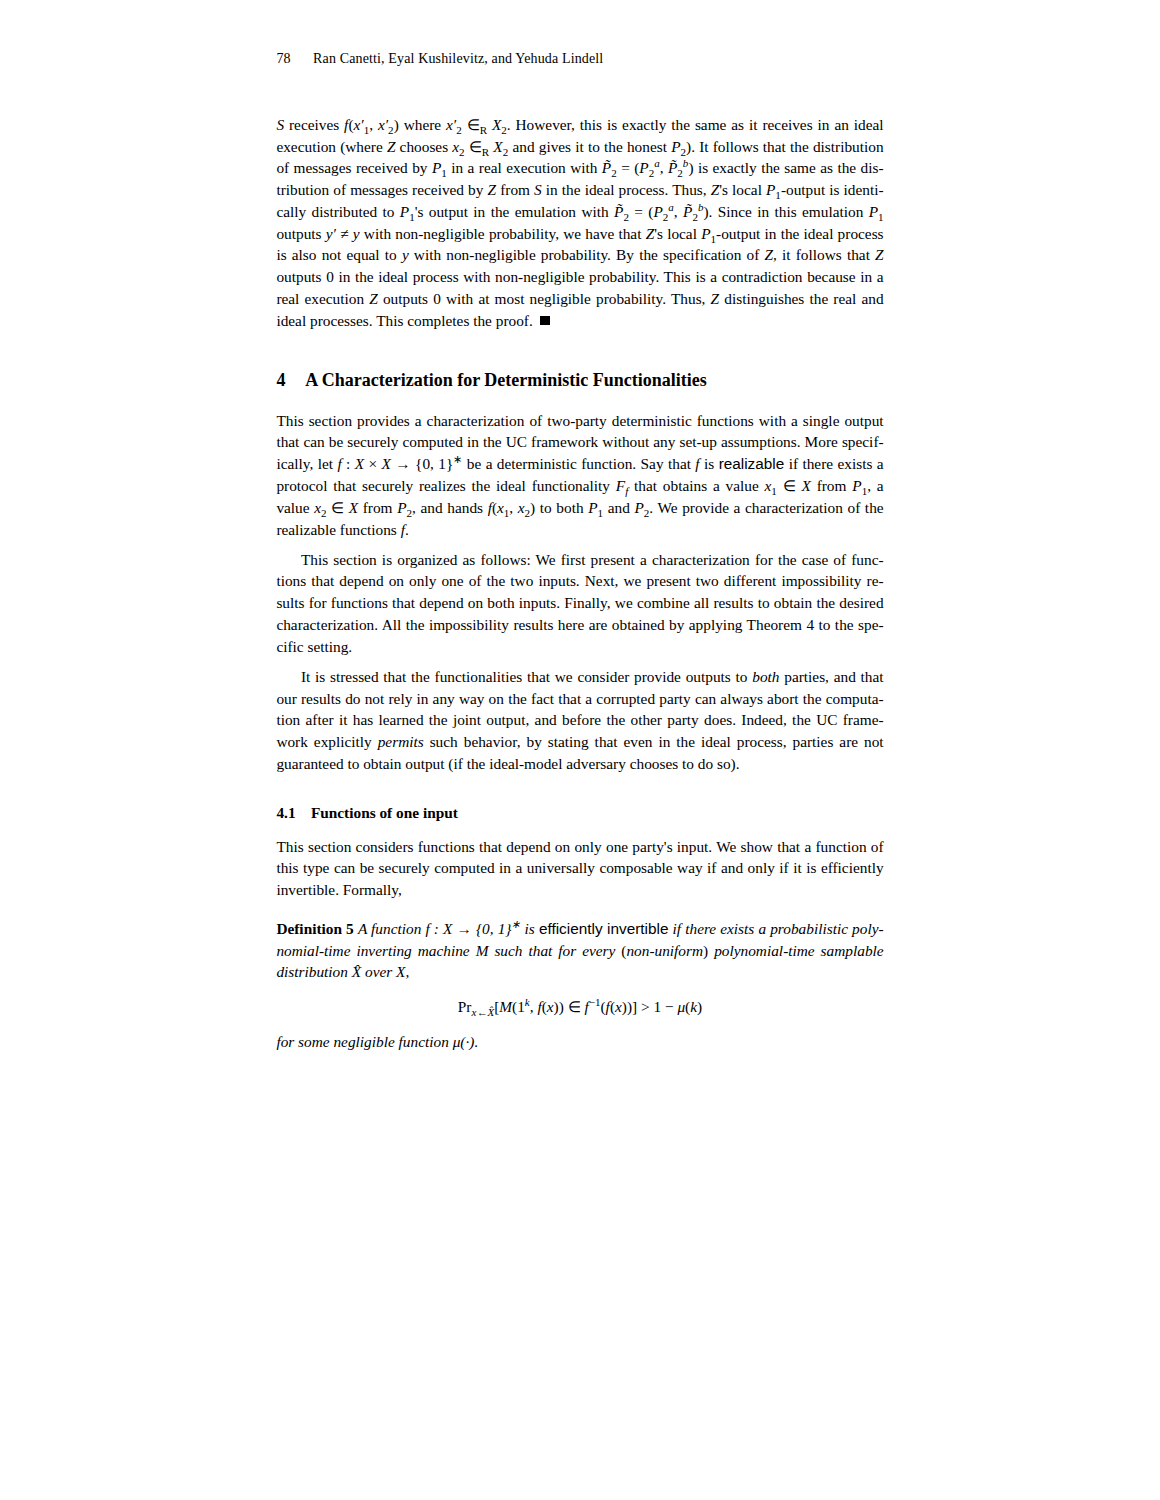78 Ran Canetti, Eyal Kushilevitz, and Yehuda Lindell
S receives f(x′1, x′2) where x′2 ∈R X2. However, this is exactly the same as it receives in an ideal execution (where Z chooses x2 ∈R X2 and gives it to the honest P2). It follows that the distribution of messages received by P1 in a real execution with P̃2 = (P2a, P̃2b) is exactly the same as the distribution of messages received by Z from S in the ideal process. Thus, Z's local P1-output is identically distributed to P1's output in the emulation with P̃2 = (P2a, P̃2b). Since in this emulation P1 outputs y′ ≠ y with non-negligible probability, we have that Z's local P1-output in the ideal process is also not equal to y with non-negligible probability. By the specification of Z, it follows that Z outputs 0 in the ideal process with non-negligible probability. This is a contradiction because in a real execution Z outputs 0 with at most negligible probability. Thus, Z distinguishes the real and ideal processes. This completes the proof.
4 A Characterization for Deterministic Functionalities
This section provides a characterization of two-party deterministic functions with a single output that can be securely computed in the UC framework without any set-up assumptions. More specifically, let f : X × X → {0, 1}∗ be a deterministic function. Say that f is realizable if there exists a protocol that securely realizes the ideal functionality Ff that obtains a value x1 ∈ X from P1, a value x2 ∈ X from P2, and hands f(x1, x2) to both P1 and P2. We provide a characterization of the realizable functions f.
This section is organized as follows: We first present a characterization for the case of functions that depend on only one of the two inputs. Next, we present two different impossibility results for functions that depend on both inputs. Finally, we combine all results to obtain the desired characterization. All the impossibility results here are obtained by applying Theorem 4 to the specific setting.
It is stressed that the functionalities that we consider provide outputs to both parties, and that our results do not rely in any way on the fact that a corrupted party can always abort the computation after it has learned the joint output, and before the other party does. Indeed, the UC framework explicitly permits such behavior, by stating that even in the ideal process, parties are not guaranteed to obtain output (if the ideal-model adversary chooses to do so).
4.1 Functions of one input
This section considers functions that depend on only one party's input. We show that a function of this type can be securely computed in a universally composable way if and only if it is efficiently invertible. Formally,
Definition 5 A function f : X → {0, 1}∗ is efficiently invertible if there exists a probabilistic polynomial-time inverting machine M such that for every (non-uniform) polynomial-time samplable distribution X̂ over X,
Prx←X̂[M(1k, f(x)) ∈ f−1(f(x))] > 1 − μ(k)
for some negligible function μ(·).